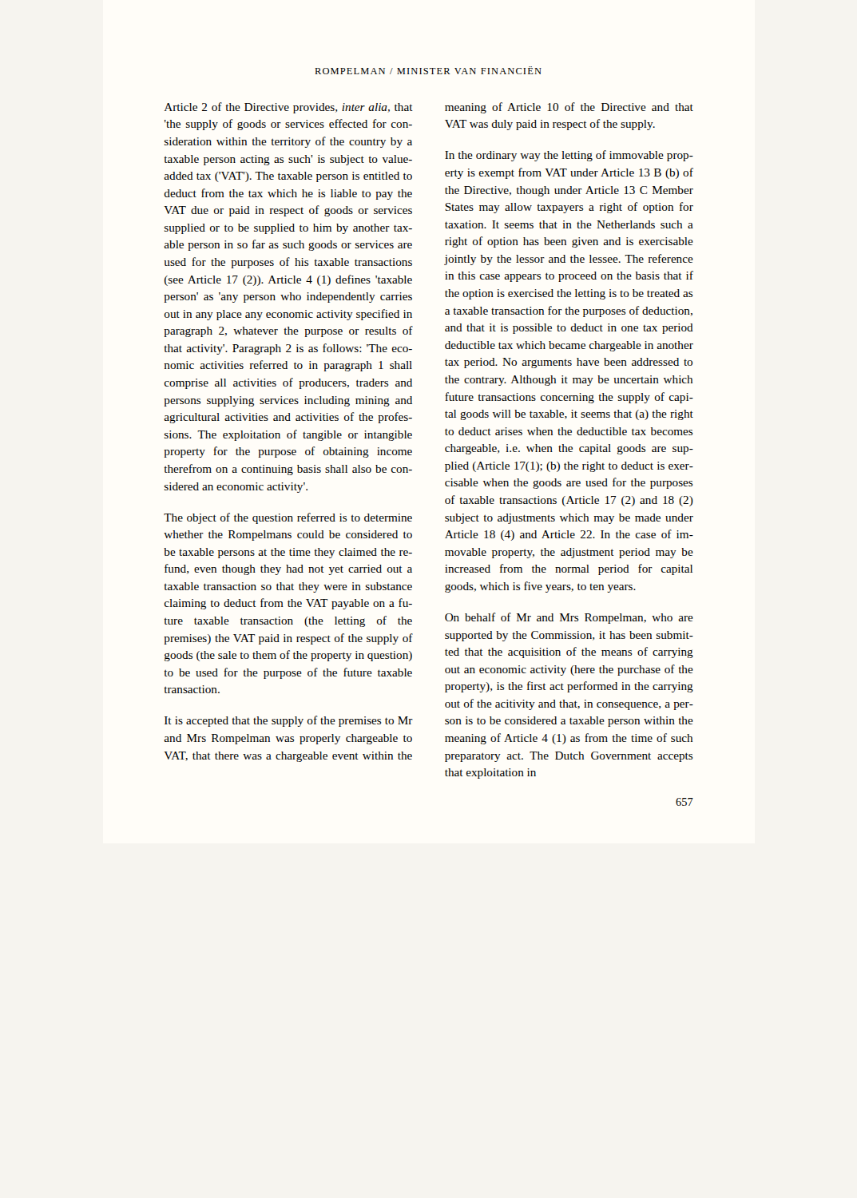Rompelman / Minister van Financiën
Article 2 of the Directive provides, inter alia, that 'the supply of goods or services effected for consideration within the territory of the country by a taxable person acting as such' is subject to value-added tax ('VAT'). The taxable person is entitled to deduct from the tax which he is liable to pay the VAT due or paid in respect of goods or services supplied or to be supplied to him by another taxable person in so far as such goods or services are used for the purposes of his taxable transactions (see Article 17 (2)). Article 4 (1) defines 'taxable person' as 'any person who independently carries out in any place any economic activity specified in paragraph 2, whatever the purpose or results of that activity'. Paragraph 2 is as follows: 'The economic activities referred to in paragraph 1 shall comprise all activities of producers, traders and persons supplying services including mining and agricultural activities and activities of the professions. The exploitation of tangible or intangible property for the purpose of obtaining income therefrom on a continuing basis shall also be considered an economic activity'.
The object of the question referred is to determine whether the Rompelmans could be considered to be taxable persons at the time they claimed the refund, even though they had not yet carried out a taxable transaction so that they were in substance claiming to deduct from the VAT payable on a future taxable transaction (the letting of the premises) the VAT paid in respect of the supply of goods (the sale to them of the property in question) to be used for the purpose of the future taxable transaction.
It is accepted that the supply of the premises to Mr and Mrs Rompelman was properly chargeable to VAT, that there was a chargeable event within the meaning of Article 10 of the Directive and that VAT was duly paid in respect of the supply.
In the ordinary way the letting of immovable property is exempt from VAT under Article 13 B (b) of the Directive, though under Article 13 C Member States may allow taxpayers a right of option for taxation. It seems that in the Netherlands such a right of option has been given and is exercisable jointly by the lessor and the lessee. The reference in this case appears to proceed on the basis that if the option is exercised the letting is to be treated as a taxable transaction for the purposes of deduction, and that it is possible to deduct in one tax period deductible tax which became chargeable in another tax period. No arguments have been addressed to the contrary. Although it may be uncertain which future transactions concerning the supply of capital goods will be taxable, it seems that (a) the right to deduct arises when the deductible tax becomes chargeable, i.e. when the capital goods are supplied (Article 17(1); (b) the right to deduct is exercisable when the goods are used for the purposes of taxable transactions (Article 17 (2) and 18 (2) subject to adjustments which may be made under Article 18 (4) and Article 22. In the case of immovable property, the adjustment period may be increased from the normal period for capital goods, which is five years, to ten years.
On behalf of Mr and Mrs Rompelman, who are supported by the Commission, it has been submitted that the acquisition of the means of carrying out an economic activity (here the purchase of the property), is the first act performed in the carrying out of the acitivity and that, in consequence, a person is to be considered a taxable person within the meaning of Article 4 (1) as from the time of such preparatory act. The Dutch Government accepts that exploitation in
657